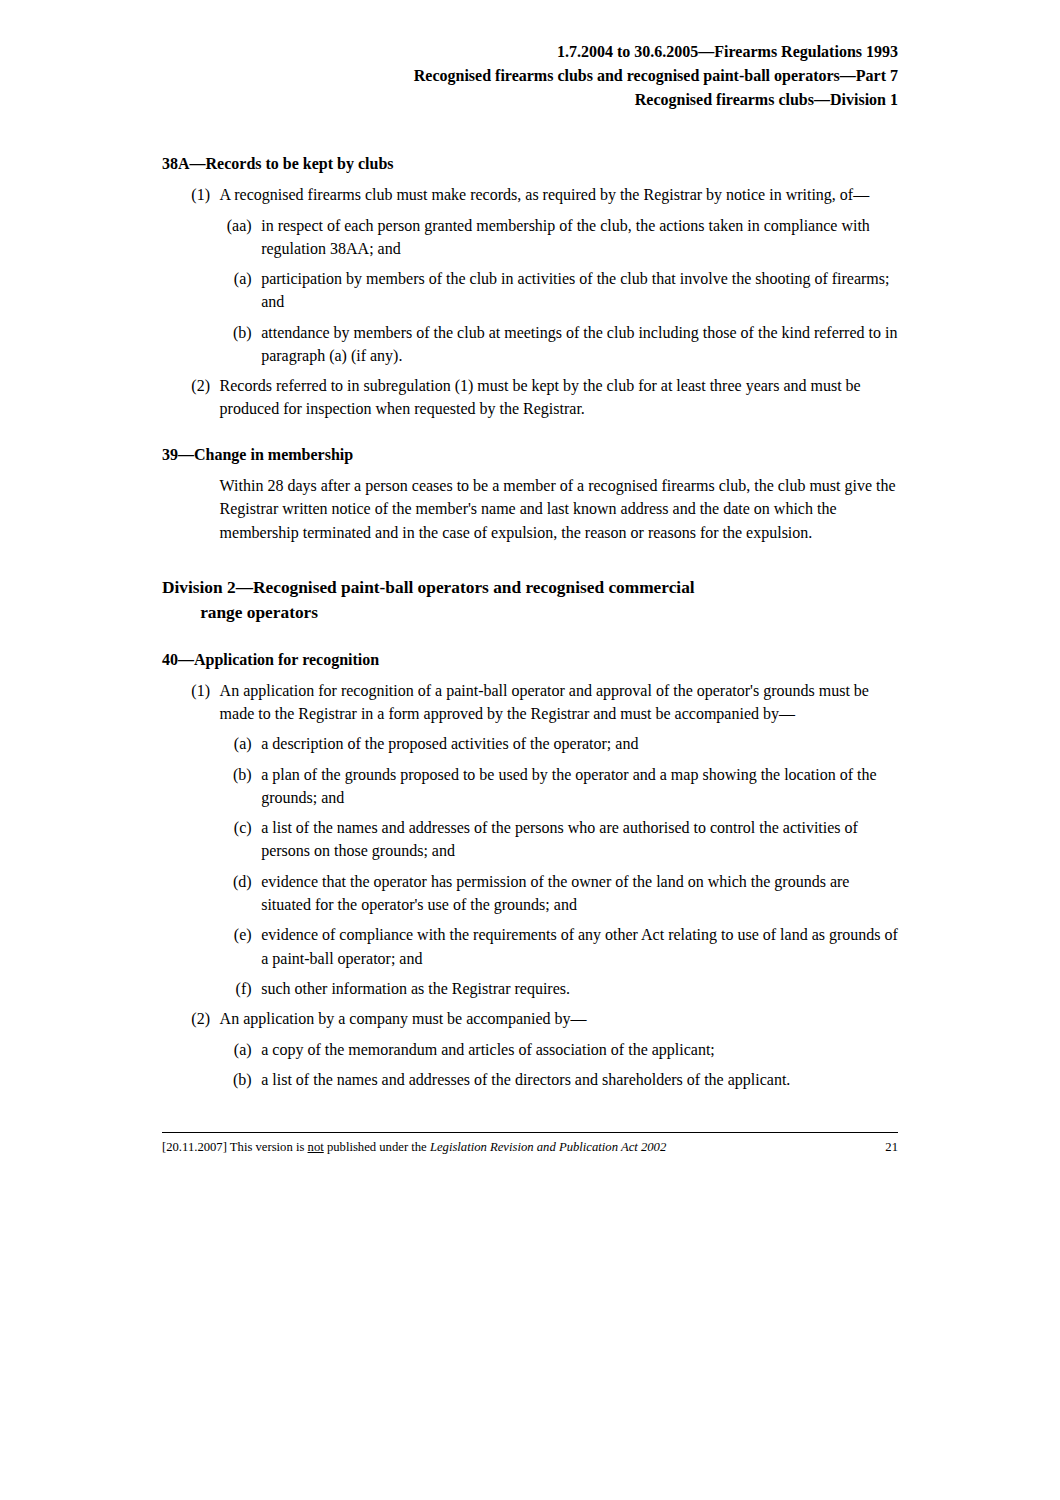1.7.2004 to 30.6.2005—Firearms Regulations 1993 Recognised firearms clubs and recognised paint-ball operators—Part 7 Recognised firearms clubs—Division 1
38A—Records to be kept by clubs
(1)
A recognised firearms club must make records, as required by the Registrar by notice in writing, of—
(aa)
in respect of each person granted membership of the club, the actions taken in compliance with regulation 38AA; and
(a)
participation by members of the club in activities of the club that involve the shooting of firearms; and
(b)
attendance by members of the club at meetings of the club including those of the kind referred to in paragraph (a) (if any).
(2)
Records referred to in subregulation (1) must be kept by the club for at least three years and must be produced for inspection when requested by the Registrar.
39—Change in membership
Within 28 days after a person ceases to be a member of a recognised firearms club, the club must give the Registrar written notice of the member's name and last known address and the date on which the membership terminated and in the case of expulsion, the reason or reasons for the expulsion.
Division 2—Recognised paint-ball operators and recognised commercialrange operators
40—Application for recognition
(1)
An application for recognition of a paint-ball operator and approval of the operator's grounds must be made to the Registrar in a form approved by the Registrar and must be accompanied by—
(a)
a description of the proposed activities of the operator; and
(b)
a plan of the grounds proposed to be used by the operator and a map showing the location of the grounds; and
(c)
a list of the names and addresses of the persons who are authorised to control the activities of persons on those grounds; and
(d)
evidence that the operator has permission of the owner of the land on which the grounds are situated for the operator's use of the grounds; and
(e)
evidence of compliance with the requirements of any other Act relating to use of land as grounds of a paint-ball operator; and
(f)
such other information as the Registrar requires.
(2)
An application by a company must be accompanied by—
(a)
a copy of the memorandum and articles of association of the applicant;
(b)
a list of the names and addresses of the directors and shareholders of the applicant.
[20.11.2007] This version is not published under the Legislation Revision and Publication Act 2002
21